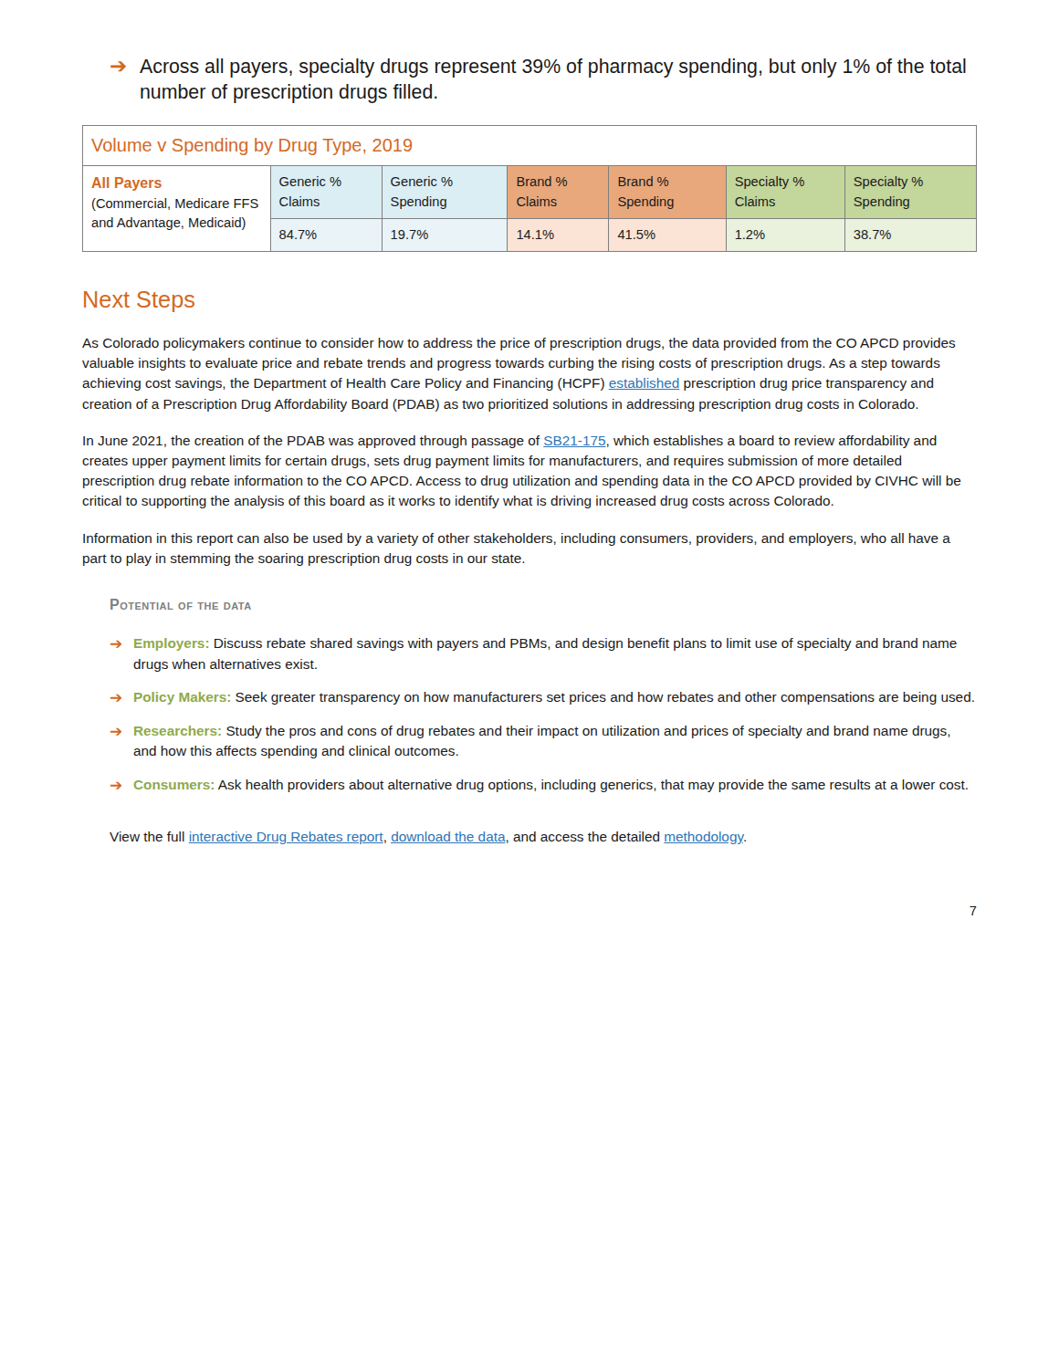➔ Across all payers, specialty drugs represent 39% of pharmacy spending, but only 1% of the total number of prescription drugs filled.
| Volume v Spending by Drug Type, 2019 |
| All Payers (Commercial, Medicare FFS and Advantage, Medicaid) | Generic % Claims | Generic % Spending | Brand % Claims | Brand % Spending | Specialty % Claims | Specialty % Spending |
| 84.7% | 19.7% | 14.1% | 41.5% | 1.2% | 38.7% |
Next Steps
As Colorado policymakers continue to consider how to address the price of prescription drugs, the data provided from the CO APCD provides valuable insights to evaluate price and rebate trends and progress towards curbing the rising costs of prescription drugs. As a step towards achieving cost savings, the Department of Health Care Policy and Financing (HCPF) established prescription drug price transparency and creation of a Prescription Drug Affordability Board (PDAB) as two prioritized solutions in addressing prescription drug costs in Colorado.
In June 2021, the creation of the PDAB was approved through passage of SB21-175, which establishes a board to review affordability and creates upper payment limits for certain drugs, sets drug payment limits for manufacturers, and requires submission of more detailed prescription drug rebate information to the CO APCD. Access to drug utilization and spending data in the CO APCD provided by CIVHC will be critical to supporting the analysis of this board as it works to identify what is driving increased drug costs across Colorado.
Information in this report can also be used by a variety of other stakeholders, including consumers, providers, and employers, who all have a part to play in stemming the soaring prescription drug costs in our state.
Potential of the data
➔ Employers: Discuss rebate shared savings with payers and PBMs, and design benefit plans to limit use of specialty and brand name drugs when alternatives exist.
➔ Policy Makers: Seek greater transparency on how manufacturers set prices and how rebates and other compensations are being used.
➔ Researchers: Study the pros and cons of drug rebates and their impact on utilization and prices of specialty and brand name drugs, and how this affects spending and clinical outcomes.
➔ Consumers: Ask health providers about alternative drug options, including generics, that may provide the same results at a lower cost.
View the full interactive Drug Rebates report, download the data, and access the detailed methodology.
7